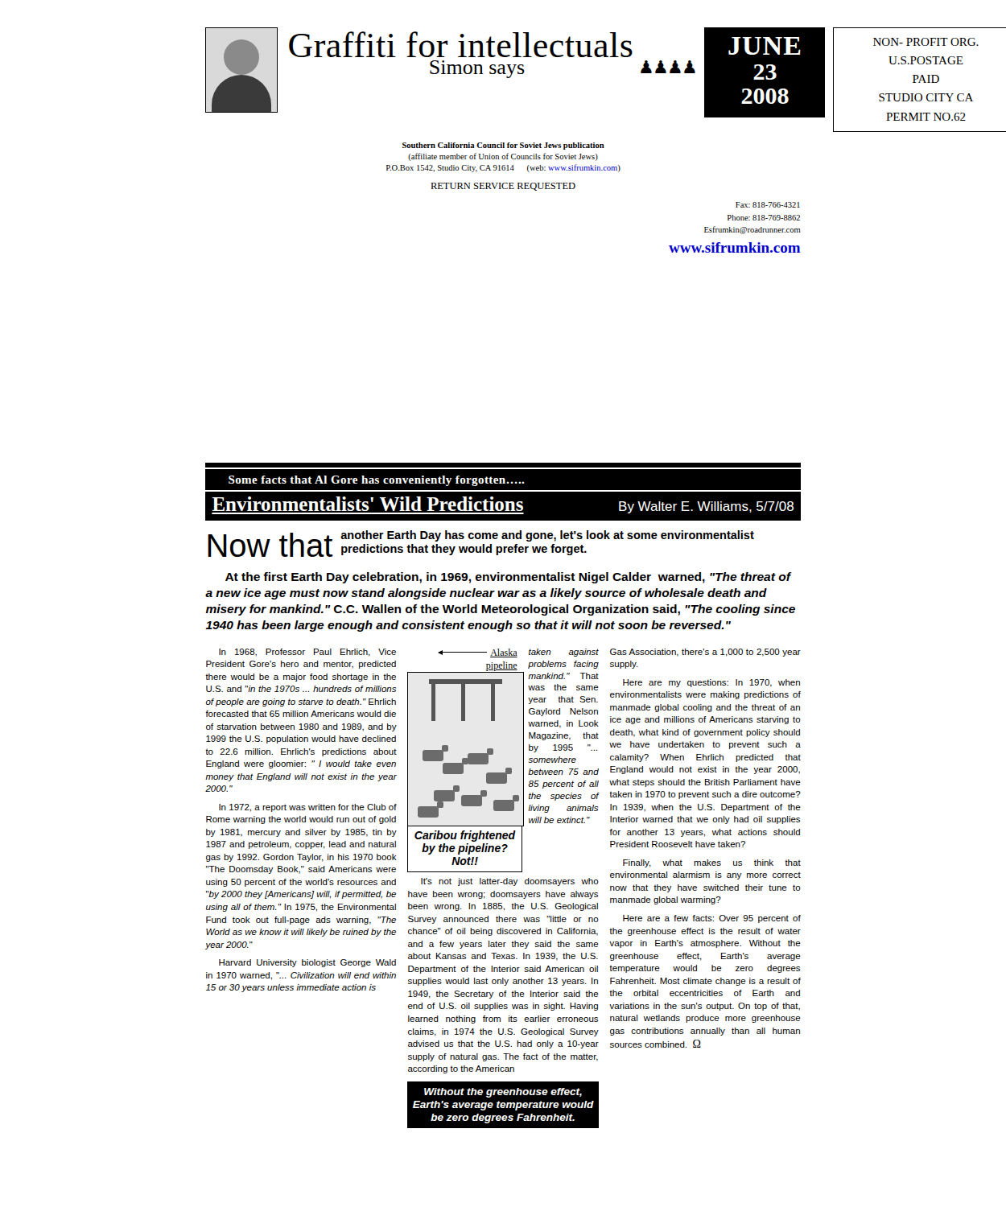Graffiti for intellectuals
Simon says
♟♟♟♟
JUNE
23
2008
NON- PROFIT ORG.
U.S.POSTAGE
PAID
STUDIO CITY CA
PERMIT NO.62
Southern California Council for Soviet Jews publication
(affiliate member of Union of Councils for Soviet Jews)
P.O.Box 1542, Studio City, CA 91614 (web: www.sifrumkin.com)
RETURN SERVICE REQUESTED
Fax: 818-766-4321
Phone: 818-769-8862
Esfrumkin@roadrunner.com
www.sifrumkin.com
Some facts that Al Gore has conveniently forgotten…..
Environmentalists' Wild Predictions By Walter E. Williams, 5/7/08
Now that
another Earth Day has come and gone, let's look at some environmentalist predictions that they would prefer we forget.
At the first Earth Day celebration, in 1969, environmentalist Nigel Calder warned, "The threat of a new ice age must now stand alongside nuclear war as a likely source of wholesale death and misery for mankind." C.C. Wallen of the World Meteorological Organization said, "The cooling since 1940 has been large enough and consistent enough so that it will not soon be reversed."
In 1968, Professor Paul Ehrlich, Vice President Gore's hero and mentor, predicted there would be a major food shortage in the U.S. and "in the 1970s ... hundreds of millions of people are going to starve to death." Ehrlich forecasted that 65 million Americans would die of starvation between 1980 and 1989, and by 1999 the U.S. population would have declined to 22.6 million. Ehrlich's predictions about England were gloomier: " I would take even money that England will not exist in the year 2000."
In 1972, a report was written for the Club of Rome warning the world would run out of gold by 1981, mercury and silver by 1985, tin by 1987 and petroleum, copper, lead and natural gas by 1992. Gordon Taylor, in his 1970 book "The Doomsday Book," said Americans were using 50 percent of the world's resources and "by 2000 they [Americans] will, if permitted, be using all of them." In 1975, the Environmental Fund took out full-page ads warning, "The World as we know it will likely be ruined by the year 2000."
Harvard University biologist George Wald in 1970 warned, "... Civilization will end within 15 or 30 years unless immediate action is
Alaska pipeline
Caribou frightened by the pipeline? Not!!
taken against problems facing mankind." That was the same year that Sen. Gaylord Nelson warned, in Look Magazine, that by 1995 "... somewhere between 75 and 85 percent of all the species of living animals will be extinct."
It's not just latter-day doomsayers who have been wrong; doomsayers have always been wrong. In 1885, the U.S. Geological Survey announced there was "little or no chance" of oil being discovered in California, and a few years later they said the same about Kansas and Texas. In 1939, the U.S. Department of the Interior said American oil supplies would last only another 13 years. In 1949, the Secretary of the Interior said the end of U.S. oil supplies was in sight. Having learned nothing from its earlier erroneous claims, in 1974 the U.S. Geological Survey advised us that the U.S. had only a 10-year supply of natural gas. The fact of the matter, according to the American
Without the greenhouse effect, Earth's average temperature would be zero degrees Fahrenheit.
Gas Association, there's a 1,000 to 2,500 year supply.
Here are my questions: In 1970, when environmentalists were making predictions of manmade global cooling and the threat of an ice age and millions of Americans starving to death, what kind of government policy should we have undertaken to prevent such a calamity? When Ehrlich predicted that England would not exist in the year 2000, what steps should the British Parliament have taken in 1970 to prevent such a dire outcome? In 1939, when the U.S. Department of the Interior warned that we only had oil supplies for another 13 years, what actions should President Roosevelt have taken?
Finally, what makes us think that environmental alarmism is any more correct now that they have switched their tune to manmade global warming?
Here are a few facts: Over 95 percent of the greenhouse effect is the result of water vapor in Earth's atmosphere. Without the greenhouse effect, Earth's average temperature would be zero degrees Fahrenheit. Most climate change is a result of the orbital eccentricities of Earth and variations in the sun's output. On top of that, natural wetlands produce more greenhouse gas contributions annually than all human sources combined. Ω